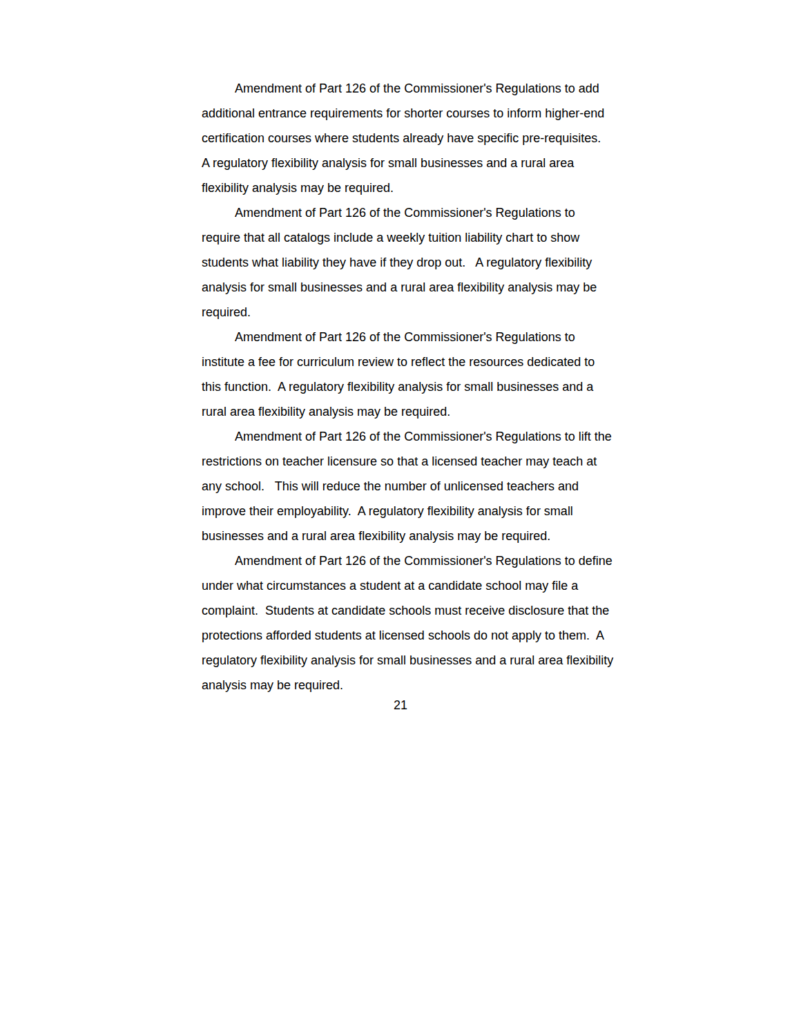Amendment of Part 126 of the Commissioner's Regulations to add additional entrance requirements for shorter courses to inform higher-end certification courses where students already have specific pre-requisites. A regulatory flexibility analysis for small businesses and a rural area flexibility analysis may be required.
Amendment of Part 126 of the Commissioner's Regulations to require that all catalogs include a weekly tuition liability chart to show students what liability they have if they drop out. A regulatory flexibility analysis for small businesses and a rural area flexibility analysis may be required.
Amendment of Part 126 of the Commissioner's Regulations to institute a fee for curriculum review to reflect the resources dedicated to this function. A regulatory flexibility analysis for small businesses and a rural area flexibility analysis may be required.
Amendment of Part 126 of the Commissioner's Regulations to lift the restrictions on teacher licensure so that a licensed teacher may teach at any school. This will reduce the number of unlicensed teachers and improve their employability. A regulatory flexibility analysis for small businesses and a rural area flexibility analysis may be required.
Amendment of Part 126 of the Commissioner's Regulations to define under what circumstances a student at a candidate school may file a complaint. Students at candidate schools must receive disclosure that the protections afforded students at licensed schools do not apply to them. A regulatory flexibility analysis for small businesses and a rural area flexibility analysis may be required.
21